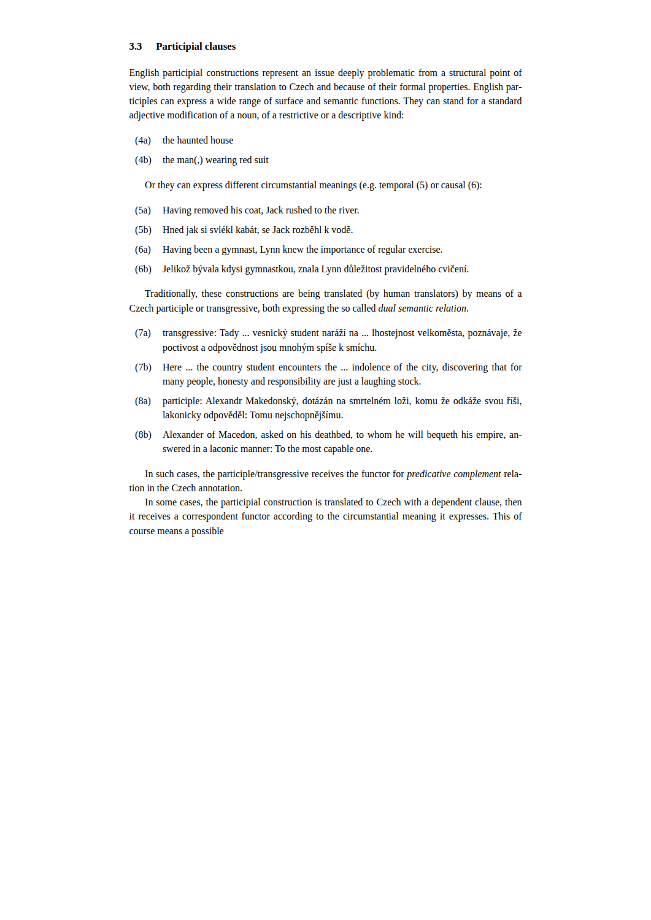3.3 Participial clauses
English participial constructions represent an issue deeply problematic from a structural point of view, both regarding their translation to Czech and because of their formal properties. English participles can express a wide range of surface and semantic functions. They can stand for a standard adjective modification of a noun, of a restrictive or a descriptive kind:
(4a)
the haunted house
(4b)
the man(,) wearing red suit
Or they can express different circumstantial meanings (e.g. temporal (5) or causal (6):
(5a)
Having removed his coat, Jack rushed to the river.
(5b)
Hned jak si svlékl kabát, se Jack rozběhl k vodě.
(6a)
Having been a gymnast, Lynn knew the importance of regular exercise.
(6b)
Jelikož bývala kdysi gymnastkou, znala Lynn důležitost pravidelného cvičení.
Traditionally, these constructions are being translated (by human translators) by means of a Czech participle or transgressive, both expressing the so called dual semantic relation.
(7a)
transgressive: Tady ... vesnický student naráží na ... lhostejnost velkoměsta, poznávaje, že poctivost a odpovědnost jsou mnohým spíše k smíchu.
(7b)
Here ... the country student encounters the ... indolence of the city, discovering that for many people, honesty and responsibility are just a laughing stock.
(8a)
participle: Alexandr Makedonský, dotázán na smrtelném loži, komu že odkáže svou říši, lakonicky odpověděl: Tomu nejschopnějšímu.
(8b)
Alexander of Macedon, asked on his deathbed, to whom he will bequeth his empire, answered in a laconic manner: To the most capable one.
In such cases, the participle/transgressive receives the functor for predicative complement relation in the Czech annotation.
In some cases, the participial construction is translated to Czech with a dependent clause, then it receives a correspondent functor according to the circumstantial meaning it expresses. This of course means a possible